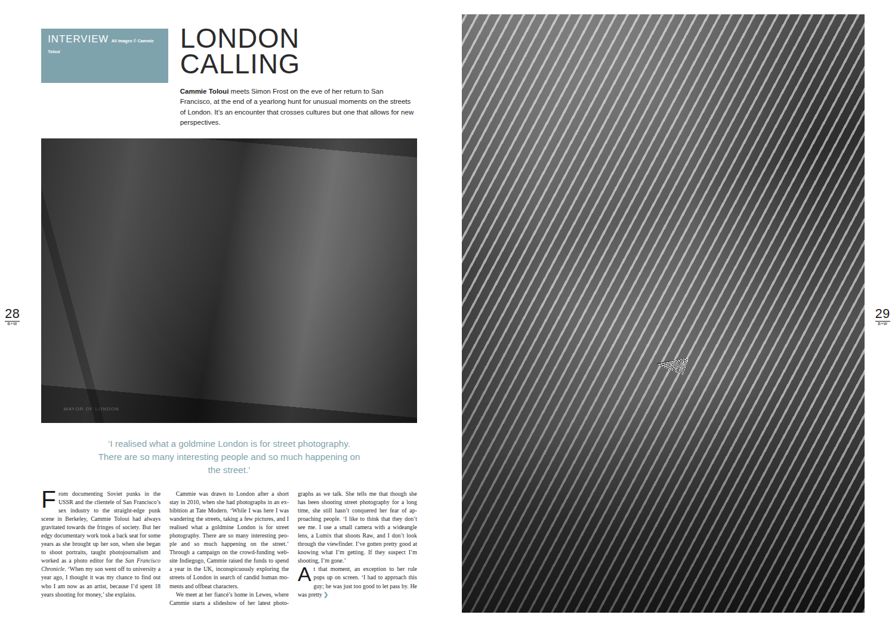28 B+W
INTERVIEW All images © Cammie Toloui
LONDON CALLING
Cammie Toloui meets Simon Frost on the eve of her return to San Francisco, at the end of a yearlong hunt for unusual moments on the streets of London. It’s an encounter that crosses cultures but one that allows for new perspectives.
MAYOR OF LONDON
‘I realised what a goldmine London is for street photography.
There are so many interesting people and so much happening on the street.’
From documenting Soviet punks in the USSR and the clientele of San Francisco’s sex industry to the straight-edge punk scene in Berkeley, Cammie Toloui had always gravitated towards the fringes of society. But her edgy documentary work took a back seat for some years as she brought up her son, when she began to shoot portraits, taught photojournalism and worked as a photo editor for the San Francisco Chronicle. ‘When my son went off to university a year ago, I thought it was my chance to find out who I am now as an artist, because I’d spent 18 years shooting for money,’ she explains.
Cammie was drawn to London after a short stay in 2010, when she had photographs in an exhibition at Tate Modern. ‘While I was here I was wandering the streets, taking a few pictures, and I realised what a goldmine London is for street photography. There are so many interesting people and so much happening on the street.’ Through a campaign on the crowd-funding website Indiegogo, Cammie raised the funds to spend a year in the UK, inconspicuously exploring the streets of London in search of candid human moments and offbeat characters.
We meet at her fiancé’s home in Lewes, where Cammie starts a slideshow of her latest photographs as we talk. She tells me that though she has been shooting street photography for a long time, she still hasn’t conquered her fear of approaching people. ‘I like to think that they don’t see me. I use a small camera with a wideangle lens, a Lumix that shoots Raw, and I don’t look through the viewfinder. I’ve gotten pretty good at knowing what I’m getting. If they suspect I’m shooting, I’m gone.’
At that moment, an exception to her rule pops up on screen. ‘I had to approach this guy; he was just too good to let pass by. He was pretty ❯
29 B+W